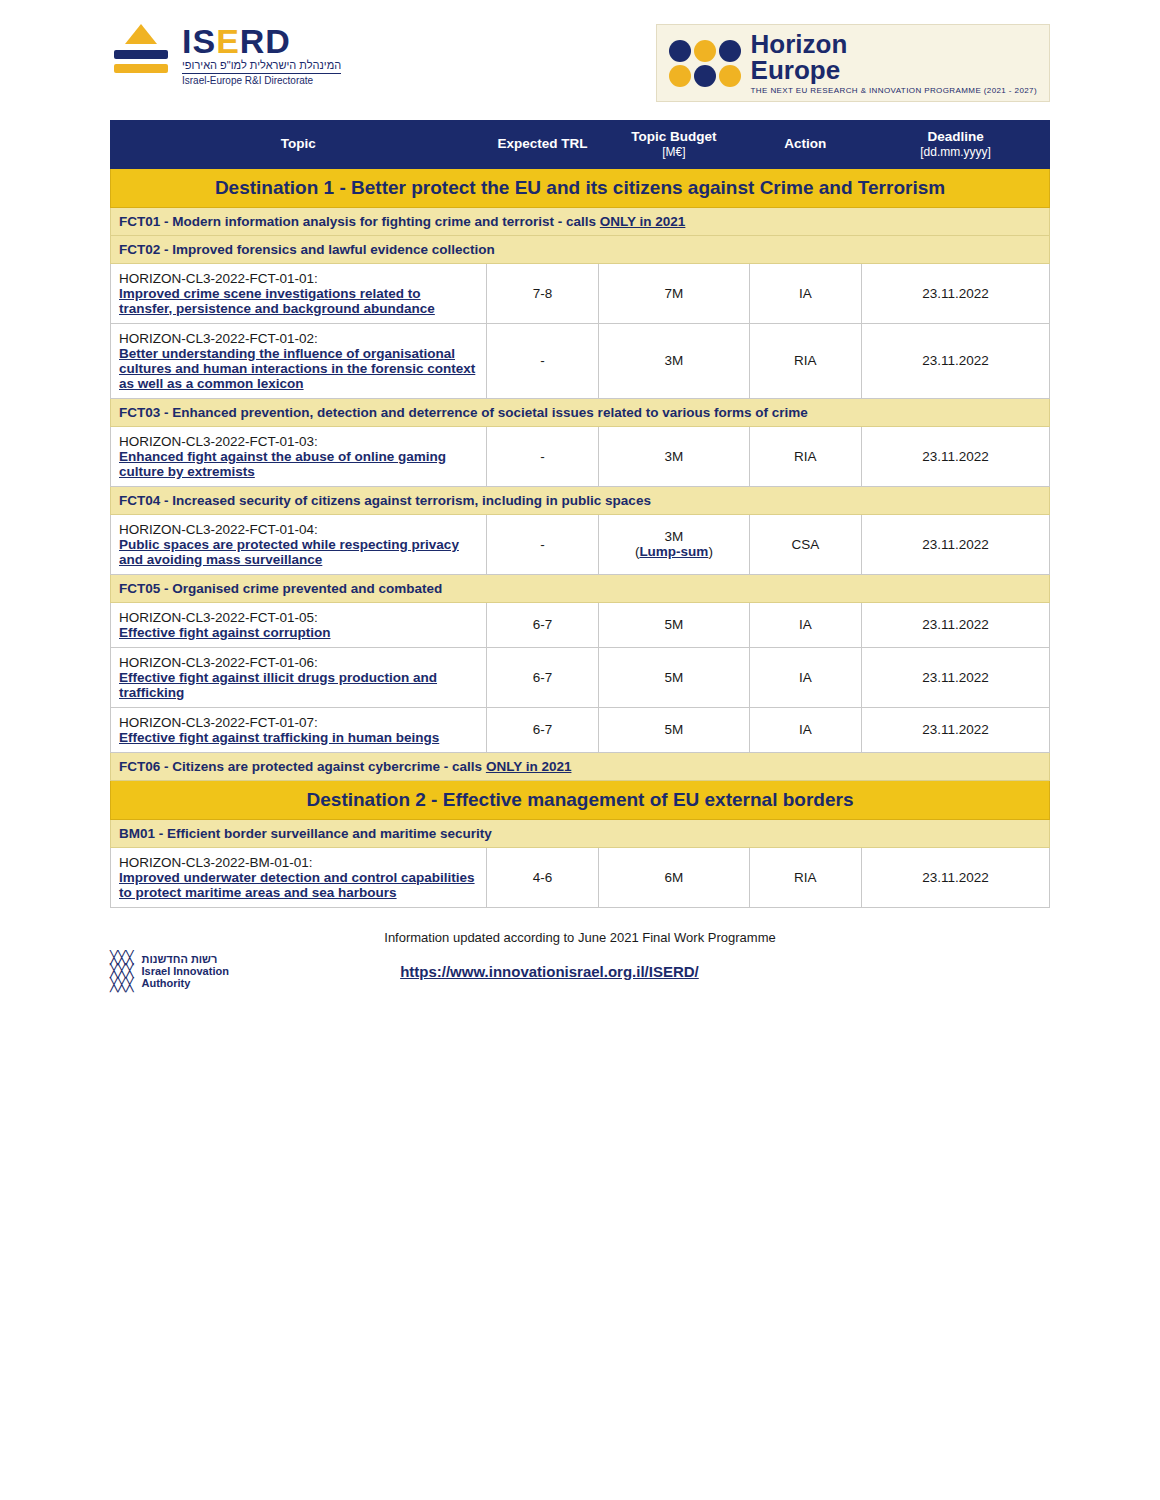ISERD
המינהלת הישראלית למו"פ האירופי
Israel-Europe R&I Directorate
Horizon
Europe
THE NEXT EU RESEARCH & INNOVATION PROGRAMME (2021 - 2027)
| Topic | Expected TRL | Topic Budget [M€] | Action | Deadline [dd.mm.yyyy] |
| --- | --- | --- | --- | --- |
| Destination 1 - Better protect the EU and its citizens against Crime and Terrorism |
| FCT01 - Modern information analysis for fighting crime and terrorist - calls ONLY in 2021 |
| FCT02 - Improved forensics and lawful evidence collection |
| HORIZON-CL3-2022-FCT-01-01: Improved crime scene investigations related to transfer, persistence and background abundance | 7-8 | 7M | IA | 23.11.2022 |
| HORIZON-CL3-2022-FCT-01-02: Better understanding the influence of organisational cultures and human interactions in the forensic context as well as a common lexicon | - | 3M | RIA | 23.11.2022 |
| FCT03 - Enhanced prevention, detection and deterrence of societal issues related to various forms of crime |
| HORIZON-CL3-2022-FCT-01-03: Enhanced fight against the abuse of online gaming culture by extremists | - | 3M | RIA | 23.11.2022 |
| FCT04 - Increased security of citizens against terrorism, including in public spaces |
| HORIZON-CL3-2022-FCT-01-04: Public spaces are protected while respecting privacy and avoiding mass surveillance | - | 3M ( Lump-sum ) | CSA | 23.11.2022 |
| FCT05 - Organised crime prevented and combated |
| HORIZON-CL3-2022-FCT-01-05: Effective fight against corruption | 6-7 | 5M | IA | 23.11.2022 |
| HORIZON-CL3-2022-FCT-01-06: Effective fight against illicit drugs production and trafficking | 6-7 | 5M | IA | 23.11.2022 |
| HORIZON-CL3-2022-FCT-01-07: Effective fight against trafficking in human beings | 6-7 | 5M | IA | 23.11.2022 |
| FCT06 - Citizens are protected against cybercrime - calls ONLY in 2021 |
| Destination 2 - Effective management of EU external borders |
| BM01 - Efficient border surveillance and maritime security |
| HORIZON-CL3-2022-BM-01-01: Improved underwater detection and control capabilities to protect maritime areas and sea harbours | 4-6 | 6M | RIA | 23.11.2022 |
Information updated according to June 2021 Final Work Programme
╳╳╳ ╳╳╳ ╳╳╳
רשות החדשנות
Israel Innovation
Authority
https://www.innovationisrael.org.il/ISERD/